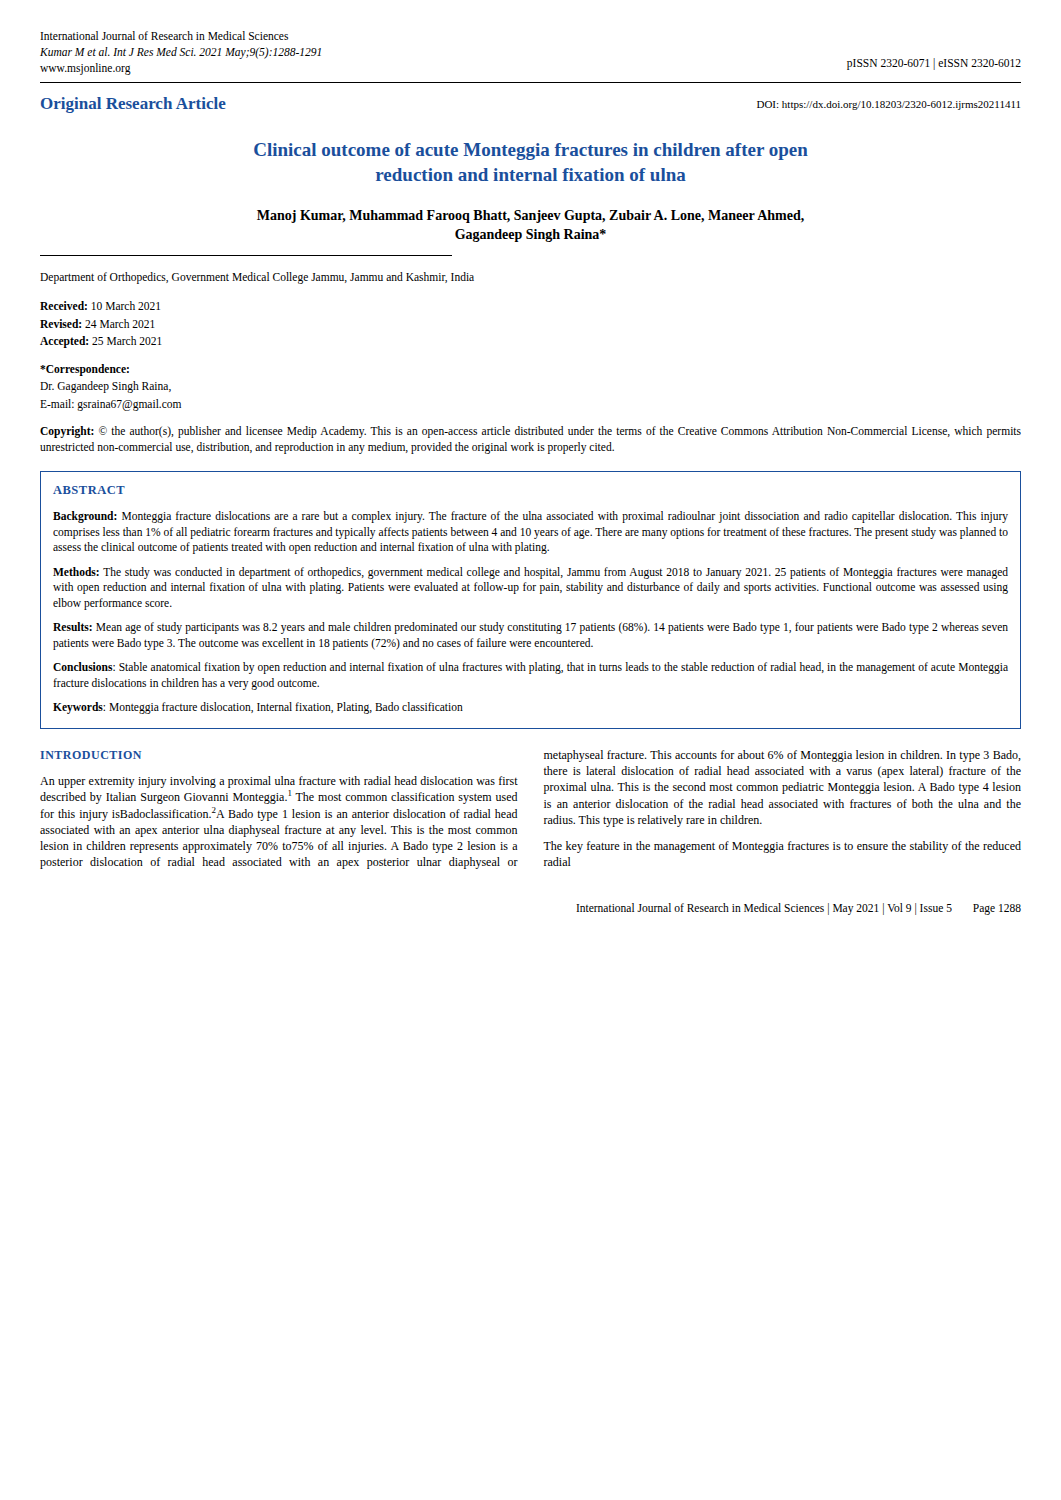International Journal of Research in Medical Sciences
Kumar M et al. Int J Res Med Sci. 2021 May;9(5):1288-1291
www.msjonline.org
pISSN 2320-6071 | eISSN 2320-6012
Original Research Article
DOI: https://dx.doi.org/10.18203/2320-6012.ijrms20211411
Clinical outcome of acute Monteggia fractures in children after open
reduction and internal fixation of ulna
Manoj Kumar, Muhammad Farooq Bhatt, Sanjeev Gupta, Zubair A. Lone, Maneer Ahmed,
Gagandeep Singh Raina*
Department of Orthopedics, Government Medical College Jammu, Jammu and Kashmir, India
Received: 10 March 2021
Revised: 24 March 2021
Accepted: 25 March 2021
*Correspondence:
Dr. Gagandeep Singh Raina,
E-mail: gsraina67@gmail.com
Copyright: © the author(s), publisher and licensee Medip Academy. This is an open-access article distributed under the terms of the Creative Commons Attribution Non-Commercial License, which permits unrestricted non-commercial use, distribution, and reproduction in any medium, provided the original work is properly cited.
ABSTRACT
Background: Monteggia fracture dislocations are a rare but a complex injury. The fracture of the ulna associated with proximal radioulnar joint dissociation and radio capitellar dislocation. This injury comprises less than 1% of all pediatric forearm fractures and typically affects patients between 4 and 10 years of age. There are many options for treatment of these fractures. The present study was planned to assess the clinical outcome of patients treated with open reduction and internal fixation of ulna with plating.
Methods: The study was conducted in department of orthopedics, government medical college and hospital, Jammu from August 2018 to January 2021. 25 patients of Monteggia fractures were managed with open reduction and internal fixation of ulna with plating. Patients were evaluated at follow-up for pain, stability and disturbance of daily and sports activities. Functional outcome was assessed using elbow performance score.
Results: Mean age of study participants was 8.2 years and male children predominated our study constituting 17 patients (68%). 14 patients were Bado type 1, four patients were Bado type 2 whereas seven patients were Bado type 3. The outcome was excellent in 18 patients (72%) and no cases of failure were encountered.
Conclusions: Stable anatomical fixation by open reduction and internal fixation of ulna fractures with plating, that in turns leads to the stable reduction of radial head, in the management of acute Monteggia fracture dislocations in children has a very good outcome.
Keywords: Monteggia fracture dislocation, Internal fixation, Plating, Bado classification
INTRODUCTION
An upper extremity injury involving a proximal ulna fracture with radial head dislocation was first described by Italian Surgeon Giovanni Monteggia.1 The most common classification system used for this injury isBadoclassification.2A Bado type 1 lesion is an anterior dislocation of radial head associated with an apex anterior ulna diaphyseal fracture at any level. This is the most common lesion in children represents approximately 70% to75% of all injuries. A Bado type 2 lesion is a posterior dislocation of radial head associated with an apex posterior ulnar diaphyseal or metaphyseal fracture. This accounts for about 6% of Monteggia lesion in children. In type 3 Bado, there is lateral dislocation of radial head associated with a varus (apex lateral) fracture of the proximal ulna. This is the second most common pediatric Monteggia lesion. A Bado type 4 lesion is an anterior dislocation of the radial head associated with fractures of both the ulna and the radius. This type is relatively rare in children.
The key feature in the management of Monteggia fractures is to ensure the stability of the reduced radial
International Journal of Research in Medical Sciences | May 2021 | Vol 9 | Issue 5 Page 1288